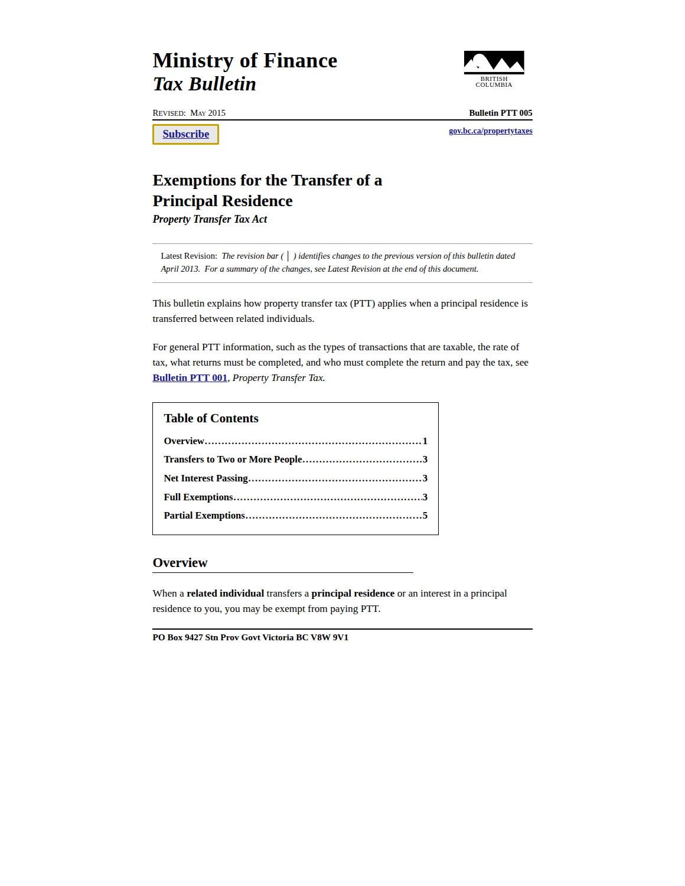Ministry of Finance
Tax Bulletin
BRITISH COLUMBIA
REVISED: May 2015
Bulletin PTT 005
Subscribe gov.bc.ca/propertytaxes
Exemptions for the Transfer of a
Principal Residence
Property Transfer Tax Act
Latest Revision: The revision bar ( │ ) identifies changes to the previous version of this bulletin dated April 2013. For a summary of the changes, see Latest Revision at the end of this document.
This bulletin explains how property transfer tax (PTT) applies when a principal residence is transferred between related individuals.
For general PTT information, such as the types of transactions that are taxable, the rate of tax, what returns must be completed, and who must complete the return and pay the tax, see Bulletin PTT 001, Property Transfer Tax.
Table of Contents
Overview......................................................................................... 1
Transfers to Two or More People.................................................. 3
Net Interest Passing......................................................................... 3
Full Exemptions.............................................................................. 3
Partial Exemptions......................................................................... 5
Overview
When a related individual transfers a principal residence or an interest in a principal residence to you, you may be exempt from paying PTT.
PO Box 9427 Stn Prov Govt Victoria BC V8W 9V1